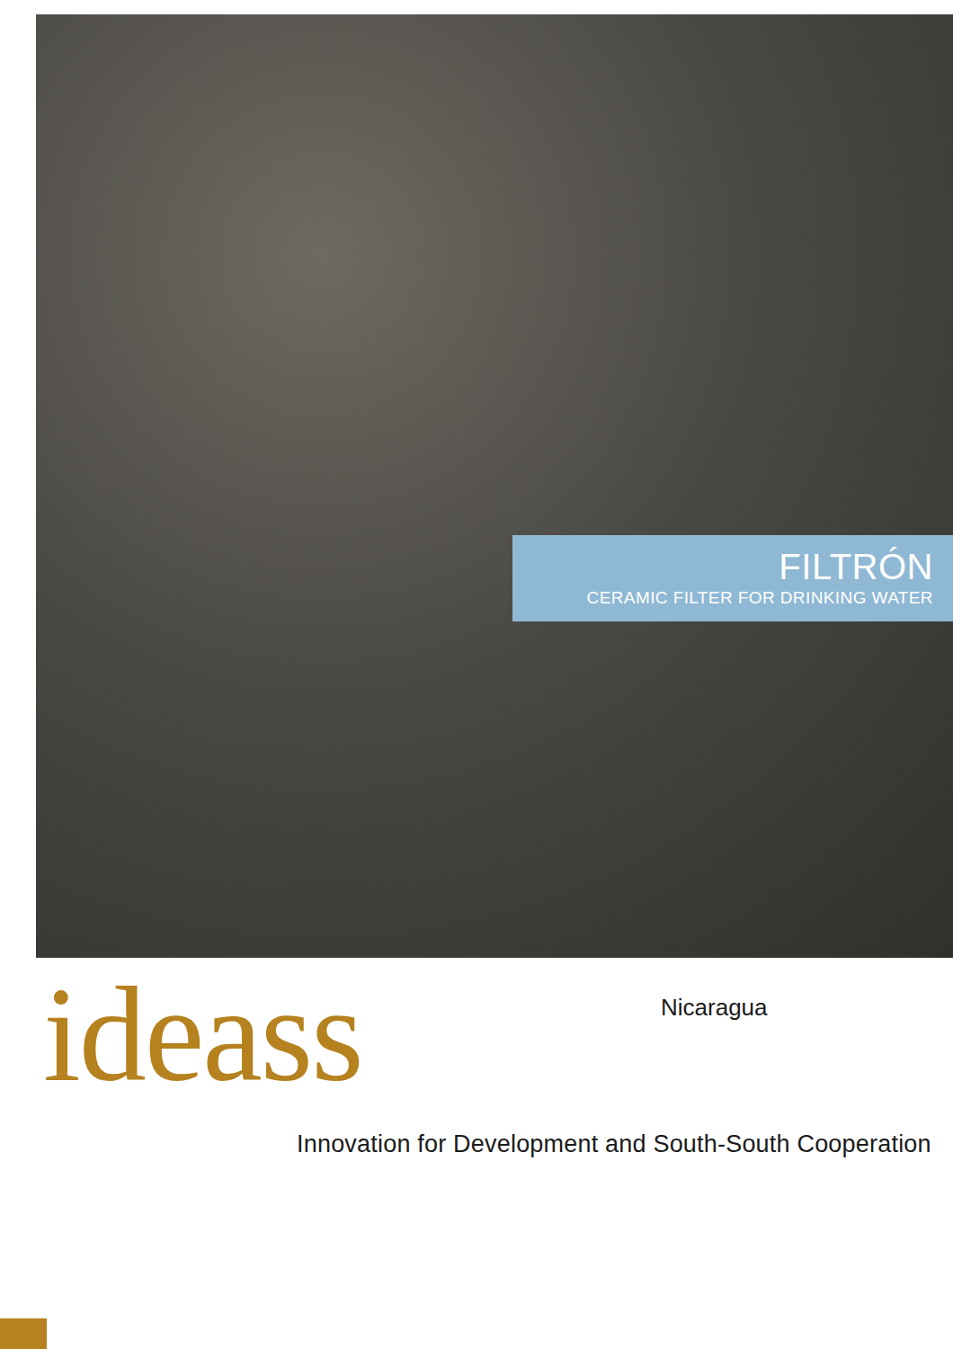Community members in Nicaragua posing with Filtrón ceramic water filters, buckets and packaging boxes.
Filtrón
Ceramic filter for drinking water
ideass
Nicaragua
Innovation for Development and South-South Cooperation